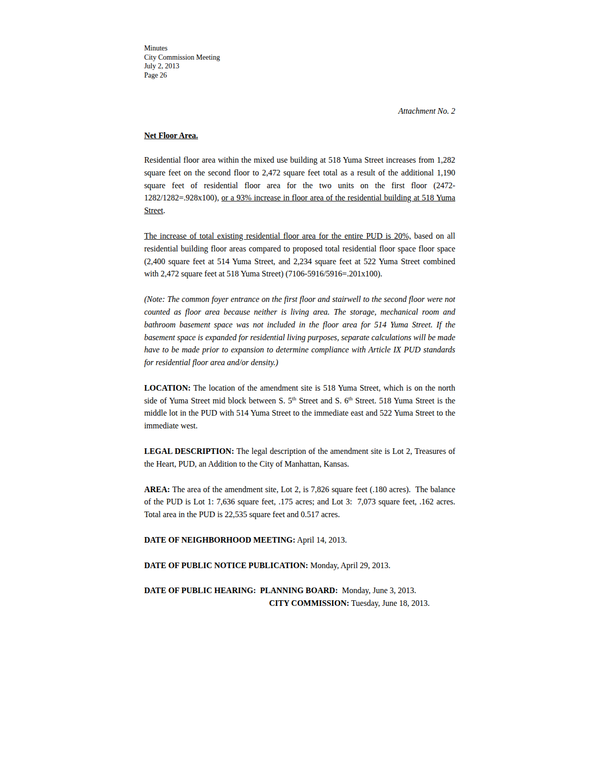Minutes
City Commission Meeting
July 2, 2013
Page 26
Attachment No. 2
Net Floor Area.
Residential floor area within the mixed use building at 518 Yuma Street increases from 1,282 square feet on the second floor to 2,472 square feet total as a result of the additional 1,190 square feet of residential floor area for the two units on the first floor (2472-1282/1282=.928x100), or a 93% increase in floor area of the residential building at 518 Yuma Street.
The increase of total existing residential floor area for the entire PUD is 20%, based on all residential building floor areas compared to proposed total residential floor space floor space (2,400 square feet at 514 Yuma Street, and 2,234 square feet at 522 Yuma Street combined with 2,472 square feet at 518 Yuma Street) (7106-5916/5916=.201x100).
(Note: The common foyer entrance on the first floor and stairwell to the second floor were not counted as floor area because neither is living area. The storage, mechanical room and bathroom basement space was not included in the floor area for 514 Yuma Street. If the basement space is expanded for residential living purposes, separate calculations will be made have to be made prior to expansion to determine compliance with Article IX PUD standards for residential floor area and/or density.)
LOCATION: The location of the amendment site is 518 Yuma Street, which is on the north side of Yuma Street mid block between S. 5th Street and S. 6th Street. 518 Yuma Street is the middle lot in the PUD with 514 Yuma Street to the immediate east and 522 Yuma Street to the immediate west.
LEGAL DESCRIPTION: The legal description of the amendment site is Lot 2, Treasures of the Heart, PUD, an Addition to the City of Manhattan, Kansas.
AREA: The area of the amendment site, Lot 2, is 7,826 square feet (.180 acres). The balance of the PUD is Lot 1: 7,636 square feet, .175 acres; and Lot 3: 7,073 square feet, .162 acres. Total area in the PUD is 22,535 square feet and 0.517 acres.
DATE OF NEIGHBORHOOD MEETING: April 14, 2013.
DATE OF PUBLIC NOTICE PUBLICATION: Monday, April 29, 2013.
DATE OF PUBLIC HEARING: PLANNING BOARD: Monday, June 3, 2013.
CITY COMMISSION: Tuesday, June 18, 2013.